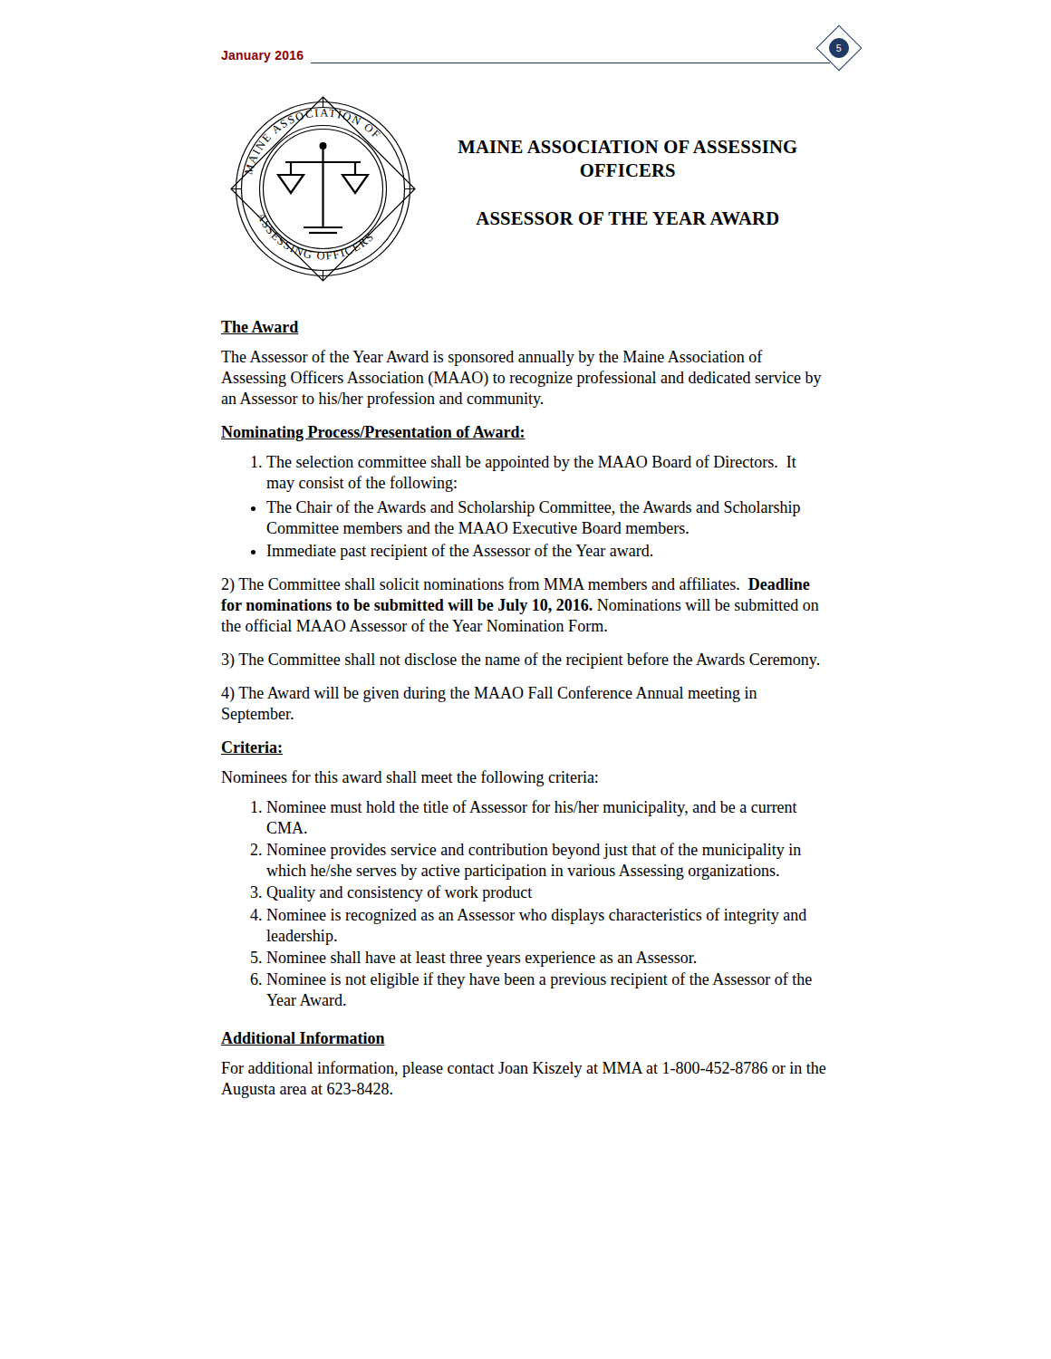5
January 2016
MAINE ASSOCIATION OF ASSESSING OFFICERS
MAINE ASSOCIATION OF ASSESSING OFFICERS
ASSESSOR OF THE YEAR AWARD
The Award
The Assessor of the Year Award is sponsored annually by the Maine Association of Assessing Officers Association (MAAO) to recognize professional and dedicated service by an Assessor to his/her profession and community.
Nominating Process/Presentation of Award:
The selection committee shall be appointed by the MAAO Board of Directors. It may consist of the following:
The Chair of the Awards and Scholarship Committee, the Awards and Scholarship Committee members and the MAAO Executive Board members.
Immediate past recipient of the Assessor of the Year award.
2) The Committee shall solicit nominations from MMA members and affiliates. Deadline for nominations to be submitted will be July 10, 2016. Nominations will be submitted on the official MAAO Assessor of the Year Nomination Form.
3) The Committee shall not disclose the name of the recipient before the Awards Ceremony.
4) The Award will be given during the MAAO Fall Conference Annual meeting in September.
Criteria:
Nominees for this award shall meet the following criteria:
Nominee must hold the title of Assessor for his/her municipality, and be a current CMA.
Nominee provides service and contribution beyond just that of the municipality in which he/she serves by active participation in various Assessing organizations.
Quality and consistency of work product
Nominee is recognized as an Assessor who displays characteristics of integrity and leadership.
Nominee shall have at least three years experience as an Assessor.
Nominee is not eligible if they have been a previous recipient of the Assessor of the Year Award.
Additional Information
For additional information, please contact Joan Kiszely at MMA at 1-800-452-8786 or in the Augusta area at 623-8428.